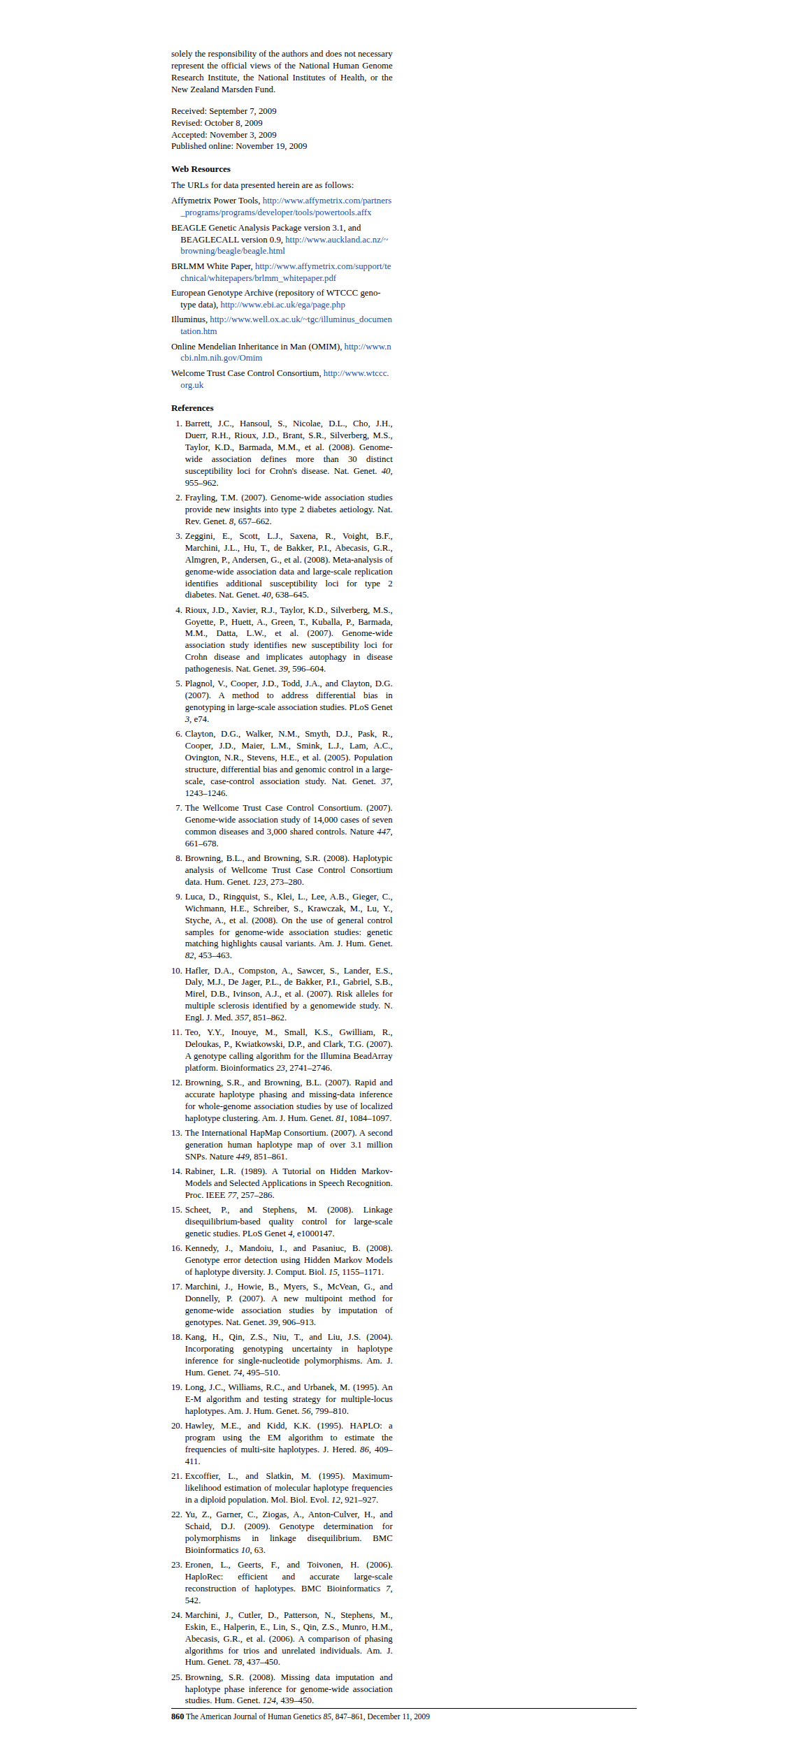solely the responsibility of the authors and does not necessary represent the official views of the National Human Genome Research Institute, the National Institutes of Health, or the New Zealand Marsden Fund.
Received: September 7, 2009
Revised: October 8, 2009
Accepted: November 3, 2009
Published online: November 19, 2009
Web Resources
The URLs for data presented herein are as follows:
Affymetrix Power Tools, http://www.affymetrix.com/partners_programs/programs/developer/tools/powertools.affx
BEAGLE Genetic Analysis Package version 3.1, and BEAGLECALL version 0.9, http://www.auckland.ac.nz/~browning/beagle/beagle.html
BRLMM White Paper, http://www.affymetrix.com/support/technical/whitepapers/brlmm_whitepaper.pdf
European Genotype Archive (repository of WTCCC genotype data), http://www.ebi.ac.uk/ega/page.php
Illuminus, http://www.well.ox.ac.uk/~tgc/illuminus_documentation.htm
Online Mendelian Inheritance in Man (OMIM), http://www.ncbi.nlm.nih.gov/Omim
Welcome Trust Case Control Consortium, http://www.wtccc.org.uk
References
Barrett, J.C., Hansoul, S., Nicolae, D.L., Cho, J.H., Duerr, R.H., Rioux, J.D., Brant, S.R., Silverberg, M.S., Taylor, K.D., Barmada, M.M., et al. (2008). Genome-wide association defines more than 30 distinct susceptibility loci for Crohn's disease. Nat. Genet. 40, 955–962.
Frayling, T.M. (2007). Genome-wide association studies provide new insights into type 2 diabetes aetiology. Nat. Rev. Genet. 8, 657–662.
Zeggini, E., Scott, L.J., Saxena, R., Voight, B.F., Marchini, J.L., Hu, T., de Bakker, P.I., Abecasis, G.R., Almgren, P., Andersen, G., et al. (2008). Meta-analysis of genome-wide association data and large-scale replication identifies additional susceptibility loci for type 2 diabetes. Nat. Genet. 40, 638–645.
Rioux, J.D., Xavier, R.J., Taylor, K.D., Silverberg, M.S., Goyette, P., Huett, A., Green, T., Kuballa, P., Barmada, M.M., Datta, L.W., et al. (2007). Genome-wide association study identifies new susceptibility loci for Crohn disease and implicates autophagy in disease pathogenesis. Nat. Genet. 39, 596–604.
Plagnol, V., Cooper, J.D., Todd, J.A., and Clayton, D.G. (2007). A method to address differential bias in genotyping in large-scale association studies. PLoS Genet 3, e74.
Clayton, D.G., Walker, N.M., Smyth, D.J., Pask, R., Cooper, J.D., Maier, L.M., Smink, L.J., Lam, A.C., Ovington, N.R., Stevens, H.E., et al. (2005). Population structure, differential bias and genomic control in a large-scale, case-control association study. Nat. Genet. 37, 1243–1246.
The Wellcome Trust Case Control Consortium. (2007). Genome-wide association study of 14,000 cases of seven common diseases and 3,000 shared controls. Nature 447, 661–678.
Browning, B.L., and Browning, S.R. (2008). Haplotypic analysis of Wellcome Trust Case Control Consortium data. Hum. Genet. 123, 273–280.
Luca, D., Ringquist, S., Klei, L., Lee, A.B., Gieger, C., Wichmann, H.E., Schreiber, S., Krawczak, M., Lu, Y., Styche, A., et al. (2008). On the use of general control samples for genome-wide association studies: genetic matching highlights causal variants. Am. J. Hum. Genet. 82, 453–463.
Hafler, D.A., Compston, A., Sawcer, S., Lander, E.S., Daly, M.J., De Jager, P.L., de Bakker, P.I., Gabriel, S.B., Mirel, D.B., Ivinson, A.J., et al. (2007). Risk alleles for multiple sclerosis identified by a genomewide study. N. Engl. J. Med. 357, 851–862.
Teo, Y.Y., Inouye, M., Small, K.S., Gwilliam, R., Deloukas, P., Kwiatkowski, D.P., and Clark, T.G. (2007). A genotype calling algorithm for the Illumina BeadArray platform. Bioinformatics 23, 2741–2746.
Browning, S.R., and Browning, B.L. (2007). Rapid and accurate haplotype phasing and missing-data inference for whole-genome association studies by use of localized haplotype clustering. Am. J. Hum. Genet. 81, 1084–1097.
The International HapMap Consortium. (2007). A second generation human haplotype map of over 3.1 million SNPs. Nature 449, 851–861.
Rabiner, L.R. (1989). A Tutorial on Hidden Markov-Models and Selected Applications in Speech Recognition. Proc. IEEE 77, 257–286.
Scheet, P., and Stephens, M. (2008). Linkage disequilibrium-based quality control for large-scale genetic studies. PLoS Genet 4, e1000147.
Kennedy, J., Mandoiu, I., and Pasaniuc, B. (2008). Genotype error detection using Hidden Markov Models of haplotype diversity. J. Comput. Biol. 15, 1155–1171.
Marchini, J., Howie, B., Myers, S., McVean, G., and Donnelly, P. (2007). A new multipoint method for genome-wide association studies by imputation of genotypes. Nat. Genet. 39, 906–913.
Kang, H., Qin, Z.S., Niu, T., and Liu, J.S. (2004). Incorporating genotyping uncertainty in haplotype inference for single-nucleotide polymorphisms. Am. J. Hum. Genet. 74, 495–510.
Long, J.C., Williams, R.C., and Urbanek, M. (1995). An E-M algorithm and testing strategy for multiple-locus haplotypes. Am. J. Hum. Genet. 56, 799–810.
Hawley, M.E., and Kidd, K.K. (1995). HAPLO: a program using the EM algorithm to estimate the frequencies of multi-site haplotypes. J. Hered. 86, 409–411.
Excoffier, L., and Slatkin, M. (1995). Maximum-likelihood estimation of molecular haplotype frequencies in a diploid population. Mol. Biol. Evol. 12, 921–927.
Yu, Z., Garner, C., Ziogas, A., Anton-Culver, H., and Schaid, D.J. (2009). Genotype determination for polymorphisms in linkage disequilibrium. BMC Bioinformatics 10, 63.
Eronen, L., Geerts, F., and Toivonen, H. (2006). HaploRec: efficient and accurate large-scale reconstruction of haplotypes. BMC Bioinformatics 7, 542.
Marchini, J., Cutler, D., Patterson, N., Stephens, M., Eskin, E., Halperin, E., Lin, S., Qin, Z.S., Munro, H.M., Abecasis, G.R., et al. (2006). A comparison of phasing algorithms for trios and unrelated individuals. Am. J. Hum. Genet. 78, 437–450.
Browning, S.R. (2008). Missing data imputation and haplotype phase inference for genome-wide association studies. Hum. Genet. 124, 439–450.
860 The American Journal of Human Genetics 85, 847–861, December 11, 2009